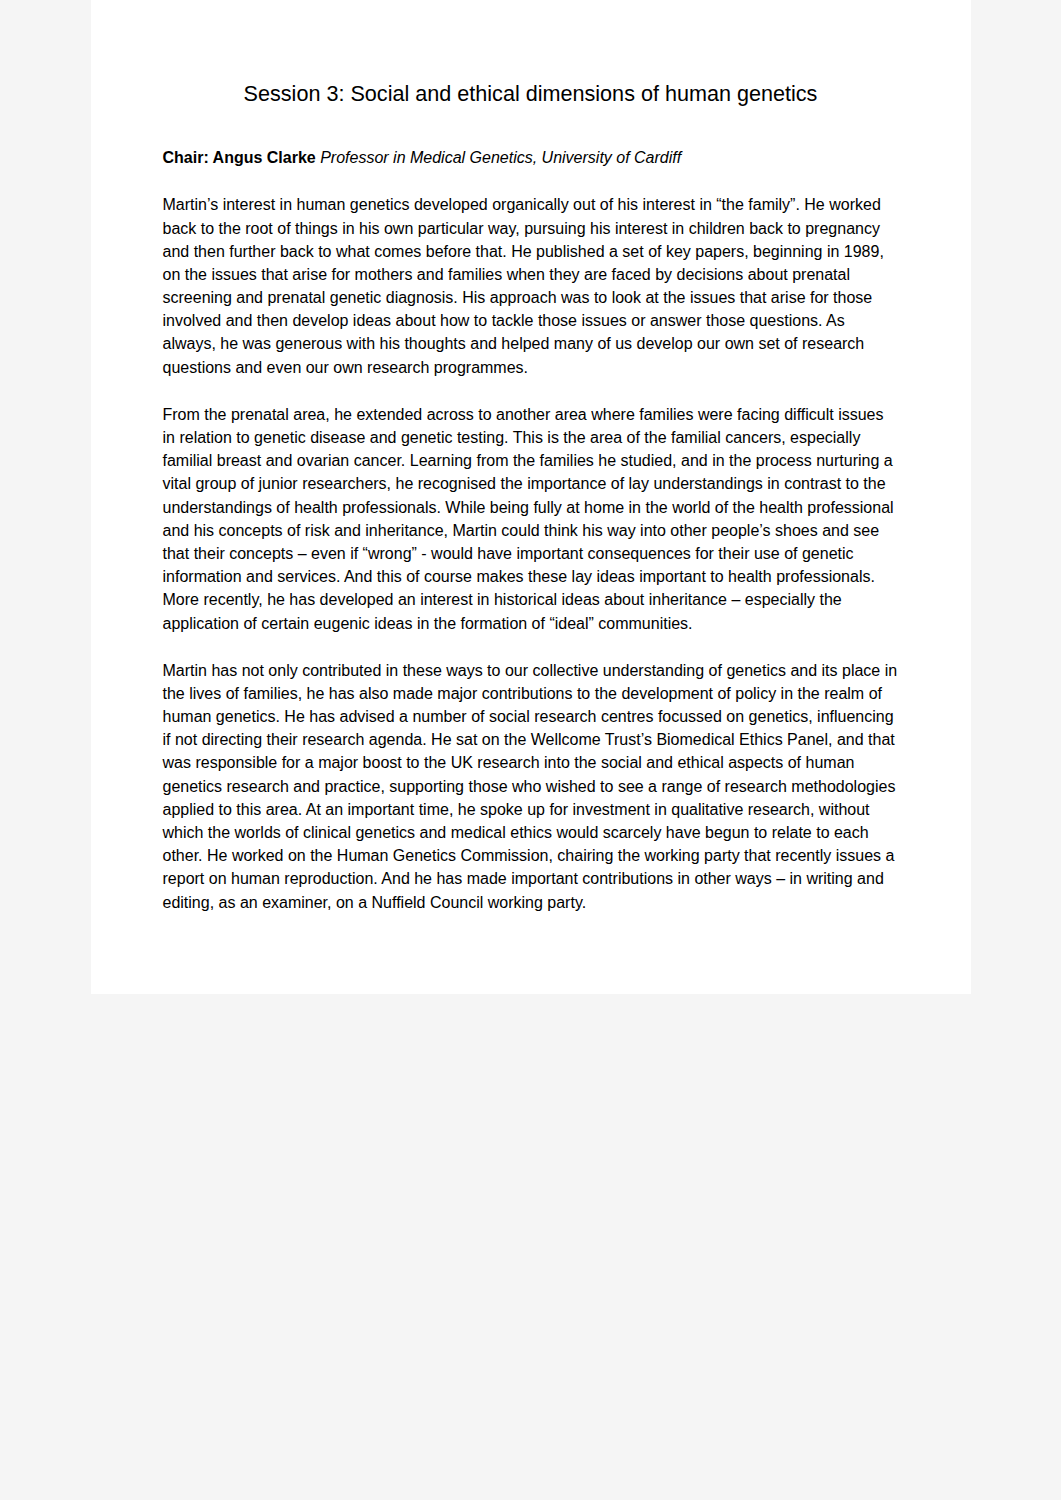Session 3: Social and ethical dimensions of human genetics
Chair: Angus Clarke Professor in Medical Genetics, University of Cardiff
Martin’s interest in human genetics developed organically out of his interest in “the family”. He worked back to the root of things in his own particular way, pursuing his interest in children back to pregnancy and then further back to what comes before that. He published a set of key papers, beginning in 1989, on the issues that arise for mothers and families when they are faced by decisions about prenatal screening and prenatal genetic diagnosis. His approach was to look at the issues that arise for those involved and then develop ideas about how to tackle those issues or answer those questions. As always, he was generous with his thoughts and helped many of us develop our own set of research questions and even our own research programmes.
From the prenatal area, he extended across to another area where families were facing difficult issues in relation to genetic disease and genetic testing. This is the area of the familial cancers, especially familial breast and ovarian cancer. Learning from the families he studied, and in the process nurturing a vital group of junior researchers, he recognised the importance of lay understandings in contrast to the understandings of health professionals. While being fully at home in the world of the health professional and his concepts of risk and inheritance, Martin could think his way into other people’s shoes and see that their concepts – even if “wrong” - would have important consequences for their use of genetic information and services. And this of course makes these lay ideas important to health professionals. More recently, he has developed an interest in historical ideas about inheritance – especially the application of certain eugenic ideas in the formation of “ideal” communities.
Martin has not only contributed in these ways to our collective understanding of genetics and its place in the lives of families, he has also made major contributions to the development of policy in the realm of human genetics. He has advised a number of social research centres focussed on genetics, influencing if not directing their research agenda. He sat on the Wellcome Trust’s Biomedical Ethics Panel, and that was responsible for a major boost to the UK research into the social and ethical aspects of human genetics research and practice, supporting those who wished to see a range of research methodologies applied to this area. At an important time, he spoke up for investment in qualitative research, without which the worlds of clinical genetics and medical ethics would scarcely have begun to relate to each other. He worked on the Human Genetics Commission, chairing the working party that recently issues a report on human reproduction. And he has made important contributions in other ways – in writing and editing, as an examiner, on a Nuffield Council working party.